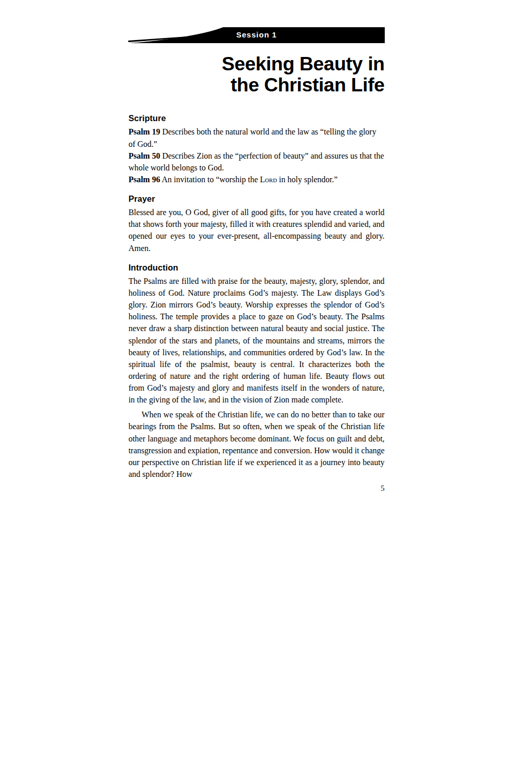Session 1
Seeking Beauty in
the Christian Life
Scripture
Psalm 19 Describes both the natural world and the law as “telling the glory of God.”
Psalm 50 Describes Zion as the “perfection of beauty” and assures us that the whole world belongs to God.
Psalm 96 An invitation to “worship the Lord in holy splendor.”
Prayer
Blessed are you, O God, giver of all good gifts, for you have created a world that shows forth your majesty, filled it with creatures splendid and varied, and opened our eyes to your ever-present, all-encompassing beauty and glory. Amen.
Introduction
The Psalms are filled with praise for the beauty, majesty, glory, splendor, and holiness of God. Nature proclaims God’s majesty. The Law displays God’s glory. Zion mirrors God’s beauty. Worship expresses the splendor of God’s holiness. The temple provides a place to gaze on God’s beauty. The Psalms never draw a sharp distinction between natural beauty and social justice. The splendor of the stars and planets, of the mountains and streams, mirrors the beauty of lives, relationships, and communities ordered by God’s law. In the spiritual life of the psalmist, beauty is central. It characterizes both the ordering of nature and the right ordering of human life. Beauty flows out from God’s majesty and glory and manifests itself in the wonders of nature, in the giving of the law, and in the vision of Zion made complete.
When we speak of the Christian life, we can do no better than to take our bearings from the Psalms. But so often, when we speak of the Christian life other language and metaphors become dominant. We focus on guilt and debt, transgression and expiation, repentance and conversion. How would it change our perspective on Christian life if we experienced it as a journey into beauty and splendor? How
5